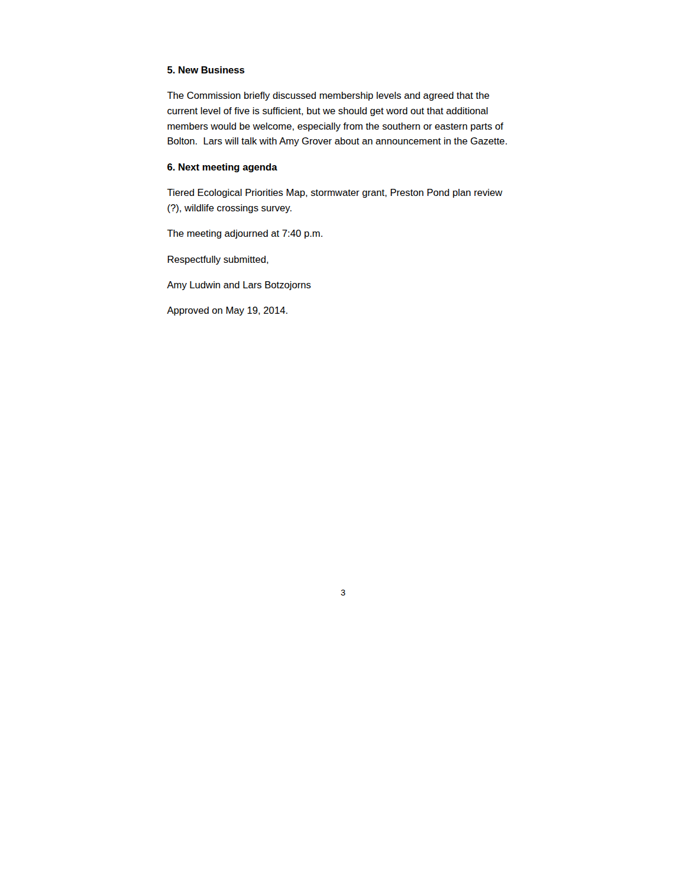5. New Business
The Commission briefly discussed membership levels and agreed that the current level of five is sufficient, but we should get word out that additional members would be welcome, especially from the southern or eastern parts of Bolton. Lars will talk with Amy Grover about an announcement in the Gazette.
6. Next meeting agenda
Tiered Ecological Priorities Map, stormwater grant, Preston Pond plan review (?), wildlife crossings survey.
The meeting adjourned at 7:40 p.m.
Respectfully submitted,
Amy Ludwin and Lars Botzojorns
Approved on May 19, 2014.
3